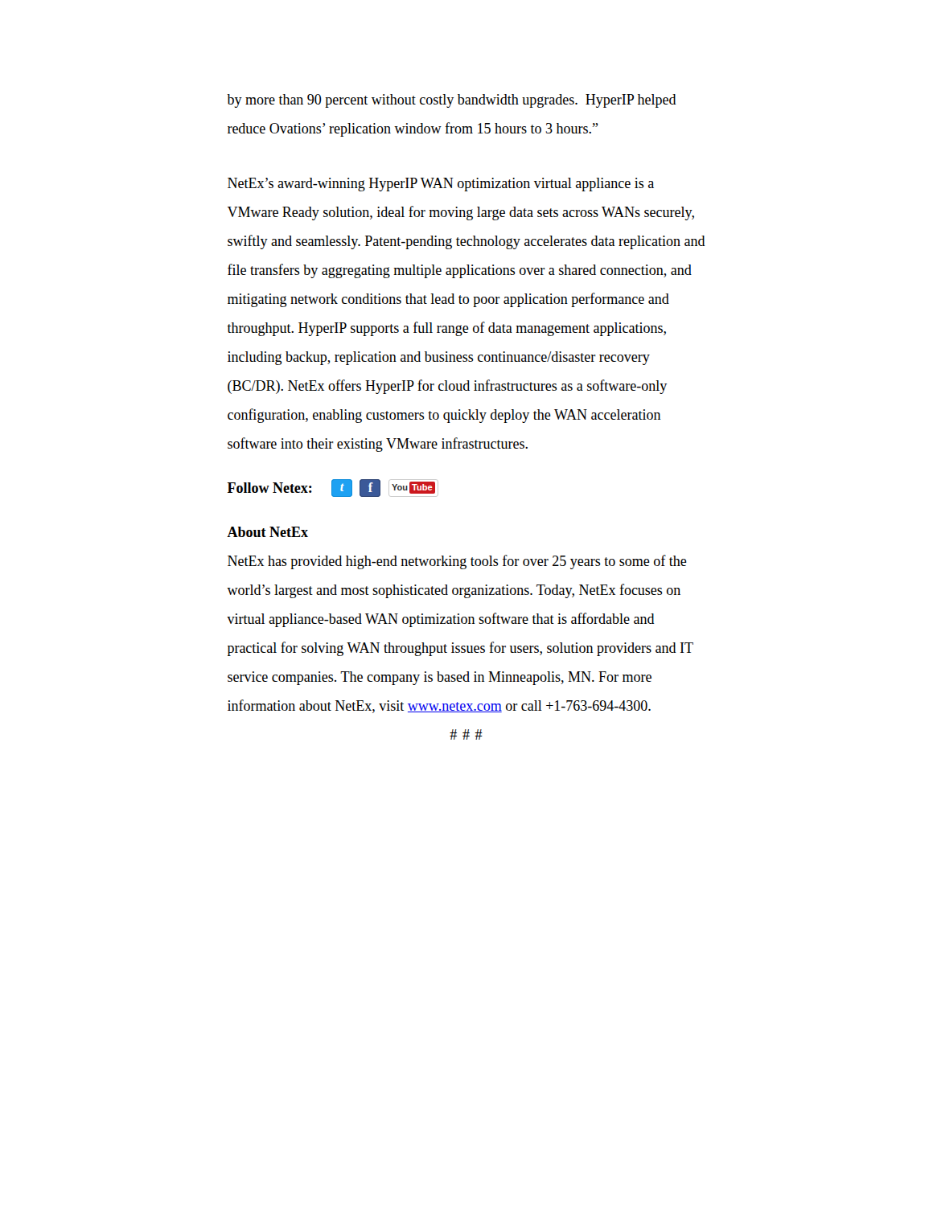by more than 90 percent without costly bandwidth upgrades. HyperIP helped reduce Ovations’ replication window from 15 hours to 3 hours.”
NetEx’s award-winning HyperIP WAN optimization virtual appliance is a VMware Ready solution, ideal for moving large data sets across WANs securely, swiftly and seamlessly. Patent-pending technology accelerates data replication and file transfers by aggregating multiple applications over a shared connection, and mitigating network conditions that lead to poor application performance and throughput. HyperIP supports a full range of data management applications, including backup, replication and business continuance/disaster recovery (BC/DR). NetEx offers HyperIP for cloud infrastructures as a software-only configuration, enabling customers to quickly deploy the WAN acceleration software into their existing VMware infrastructures.
Follow Netex: You Tube
About NetEx
NetEx has provided high-end networking tools for over 25 years to some of the world’s largest and most sophisticated organizations. Today, NetEx focuses on virtual appliance-based WAN optimization software that is affordable and practical for solving WAN throughput issues for users, solution providers and IT service companies. The company is based in Minneapolis, MN. For more information about NetEx, visit www.netex.com or call +1-763-694-4300.
# # #